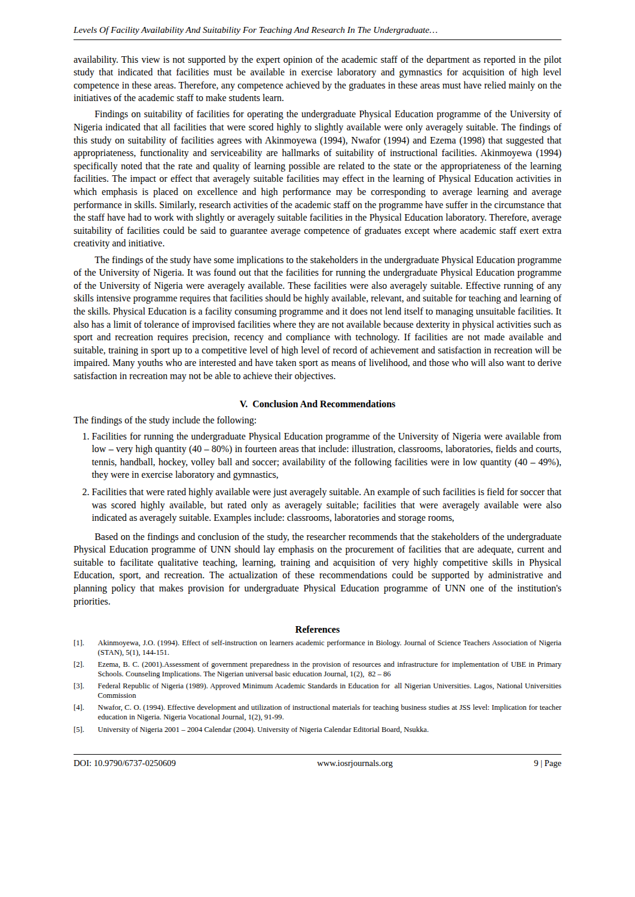Levels Of Facility Availability And Suitability For Teaching And Research In The Undergraduate…
availability. This view is not supported by the expert opinion of the academic staff of the department as reported in the pilot study that indicated that facilities must be available in exercise laboratory and gymnastics for acquisition of high level competence in these areas. Therefore, any competence achieved by the graduates in these areas must have relied mainly on the initiatives of the academic staff to make students learn.
Findings on suitability of facilities for operating the undergraduate Physical Education programme of the University of Nigeria indicated that all facilities that were scored highly to slightly available were only averagely suitable. The findings of this study on suitability of facilities agrees with Akinmoyewa (1994), Nwafor (1994) and Ezema (1998) that suggested that appropriateness, functionality and serviceability are hallmarks of suitability of instructional facilities. Akinmoyewa (1994) specifically noted that the rate and quality of learning possible are related to the state or the appropriateness of the learning facilities. The impact or effect that averagely suitable facilities may effect in the learning of Physical Education activities in which emphasis is placed on excellence and high performance may be corresponding to average learning and average performance in skills. Similarly, research activities of the academic staff on the programme have suffer in the circumstance that the staff have had to work with slightly or averagely suitable facilities in the Physical Education laboratory. Therefore, average suitability of facilities could be said to guarantee average competence of graduates except where academic staff exert extra creativity and initiative.
The findings of the study have some implications to the stakeholders in the undergraduate Physical Education programme of the University of Nigeria. It was found out that the facilities for running the undergraduate Physical Education programme of the University of Nigeria were averagely available. These facilities were also averagely suitable. Effective running of any skills intensive programme requires that facilities should be highly available, relevant, and suitable for teaching and learning of the skills. Physical Education is a facility consuming programme and it does not lend itself to managing unsuitable facilities. It also has a limit of tolerance of improvised facilities where they are not available because dexterity in physical activities such as sport and recreation requires precision, recency and compliance with technology. If facilities are not made available and suitable, training in sport up to a competitive level of high level of record of achievement and satisfaction in recreation will be impaired. Many youths who are interested and have taken sport as means of livelihood, and those who will also want to derive satisfaction in recreation may not be able to achieve their objectives.
V. Conclusion And Recommendations
The findings of the study include the following:
Facilities for running the undergraduate Physical Education programme of the University of Nigeria were available from low – very high quantity (40 – 80%) in fourteen areas that include: illustration, classrooms, laboratories, fields and courts, tennis, handball, hockey, volley ball and soccer; availability of the following facilities were in low quantity (40 – 49%), they were in exercise laboratory and gymnastics,
Facilities that were rated highly available were just averagely suitable. An example of such facilities is field for soccer that was scored highly available, but rated only as averagely suitable; facilities that were averagely available were also indicated as averagely suitable. Examples include: classrooms, laboratories and storage rooms,
Based on the findings and conclusion of the study, the researcher recommends that the stakeholders of the undergraduate Physical Education programme of UNN should lay emphasis on the procurement of facilities that are adequate, current and suitable to facilitate qualitative teaching, learning, training and acquisition of very highly competitive skills in Physical Education, sport, and recreation. The actualization of these recommendations could be supported by administrative and planning policy that makes provision for undergraduate Physical Education programme of UNN one of the institution's priorities.
References
[1]. Akinmoyewa, J.O. (1994). Effect of self-instruction on learners academic performance in Biology. Journal of Science Teachers Association of Nigeria (STAN), 5(1), 144-151.
[2]. Ezema, B. C. (2001).Assessment of government preparedness in the provision of resources and infrastructure for implementation of UBE in Primary Schools. Counseling Implications. The Nigerian universal basic education Journal, 1(2), 82 – 86
[3]. Federal Republic of Nigeria (1989). Approved Minimum Academic Standards in Education for all Nigerian Universities. Lagos, National Universities Commission
[4]. Nwafor, C. O. (1994). Effective development and utilization of instructional materials for teaching business studies at JSS level: Implication for teacher education in Nigeria. Nigeria Vocational Journal, 1(2), 91-99.
[5]. University of Nigeria 2001 – 2004 Calendar (2004). University of Nigeria Calendar Editorial Board, Nsukka.
DOI: 10.9790/6737-0250609 www.iosrjournals.org 9 | Page